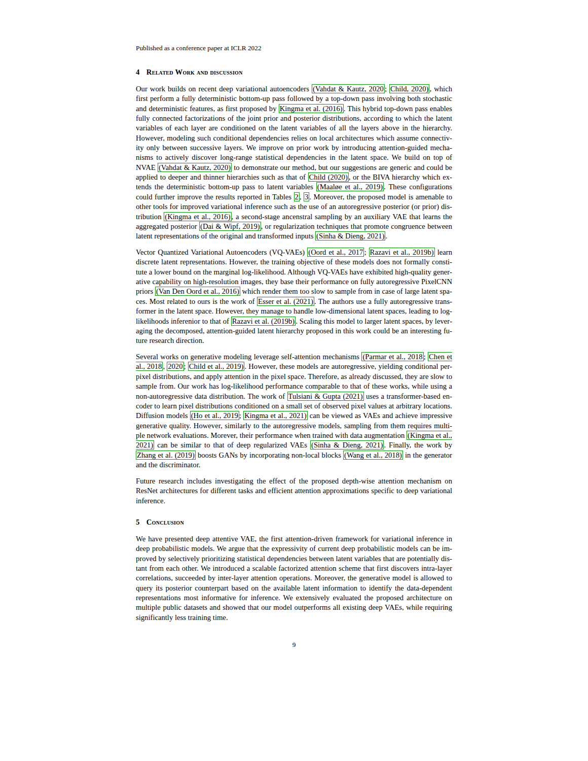Published as a conference paper at ICLR 2022
4 Related Work and discussion
Our work builds on recent deep variational autoencoders (Vahdat & Kautz, 2020; Child, 2020), which first perform a fully deterministic bottom-up pass followed by a top-down pass involving both stochastic and deterministic features, as first proposed by Kingma et al. (2016). This hybrid top-down pass enables fully connected factorizations of the joint prior and posterior distributions, according to which the latent variables of each layer are conditioned on the latent variables of all the layers above in the hierarchy. However, modeling such conditional dependencies relies on local architectures which assume connectivity only between successive layers. We improve on prior work by introducing attention-guided mechanisms to actively discover long-range statistical dependencies in the latent space. We build on top of NVAE (Vahdat & Kautz, 2020) to demonstrate our method, but our suggestions are generic and could be applied to deeper and thinner hierarchies such as that of Child (2020), or the BIVA hierarchy which extends the deterministic bottom-up pass to latent variables (Maaløe et al., 2019). These configurations could further improve the results reported in Tables 2, 3. Moreover, the proposed model is amenable to other tools for improved variational inference such as the use of an autoregressive posterior (or prior) distribution (Kingma et al., 2016), a second-stage ancenstral sampling by an auxiliary VAE that learns the aggregated posterior (Dai & Wipf, 2019), or regularization techniques that promote congruence between latent representations of the original and transformed inputs (Sinha & Dieng, 2021).
Vector Quantized Variational Autoencoders (VQ-VAEs) (Oord et al., 2017; Razavi et al., 2019b) learn discrete latent representations. However, the training objective of these models does not formally constitute a lower bound on the marginal log-likelihood. Although VQ-VAEs have exhibited high-quality generative capability on high-resolution images, they base their performance on fully autoregressive PixelCNN priors (Van Den Oord et al., 2016) which render them too slow to sample from in case of large latent spaces. Most related to ours is the work of Esser et al. (2021). The authors use a fully autoregressive transformer in the latent space. However, they manage to handle low-dimensional latent spaces, leading to log-likelihoods inferenior to that of Razavi et al. (2019b). Scaling this model to larger latent spaces, by leveraging the decomposed, attention-guided latent hierarchy proposed in this work could be an interesting future research direction.
Several works on generative modeling leverage self-attention mechanisms (Parmar et al., 2018; Chen et al., 2018, 2020; Child et al., 2019). However, these models are autoregressive, yielding conditional per-pixel distributions, and apply attention in the pixel space. Therefore, as already discussed, they are slow to sample from. Our work has log-likelihood performance comparable to that of these works, while using a non-autoregressive data distribution. The work of Tulsiani & Gupta (2021) uses a transformer-based encoder to learn pixel distributions conditioned on a small set of observed pixel values at arbitrary locations. Diffusion models (Ho et al., 2019; Kingma et al., 2021) can be viewed as VAEs and achieve impressive generative quality. However, similarly to the autoregressive models, sampling from them requires multiple network evaluations. Morever, their performance when trained with data augmentation (Kingma et al., 2021) can be similar to that of deep regularized VAEs (Sinha & Dieng, 2021). Finally, the work by Zhang et al. (2019) boosts GANs by incorporating non-local blocks (Wang et al., 2018) in the generator and the discriminator.
Future research includes investigating the effect of the proposed depth-wise attention mechanism on ResNet architectures for different tasks and efficient attention approximations specific to deep variational inference.
5 Conclusion
We have presented deep attentive VAE, the first attention-driven framework for variational inference in deep probabilistic models. We argue that the expressivity of current deep probabilistic models can be improved by selectively prioritizing statistical dependencies between latent variables that are potentially distant from each other. We introduced a scalable factorized attention scheme that first discovers intra-layer correlations, succeeded by inter-layer attention operations. Moreover, the generative model is allowed to query its posterior counterpart based on the available latent information to identify the data-dependent representations most informative for inference. We extensively evaluated the proposed architecture on multiple public datasets and showed that our model outperforms all existing deep VAEs, while requiring significantly less training time.
9